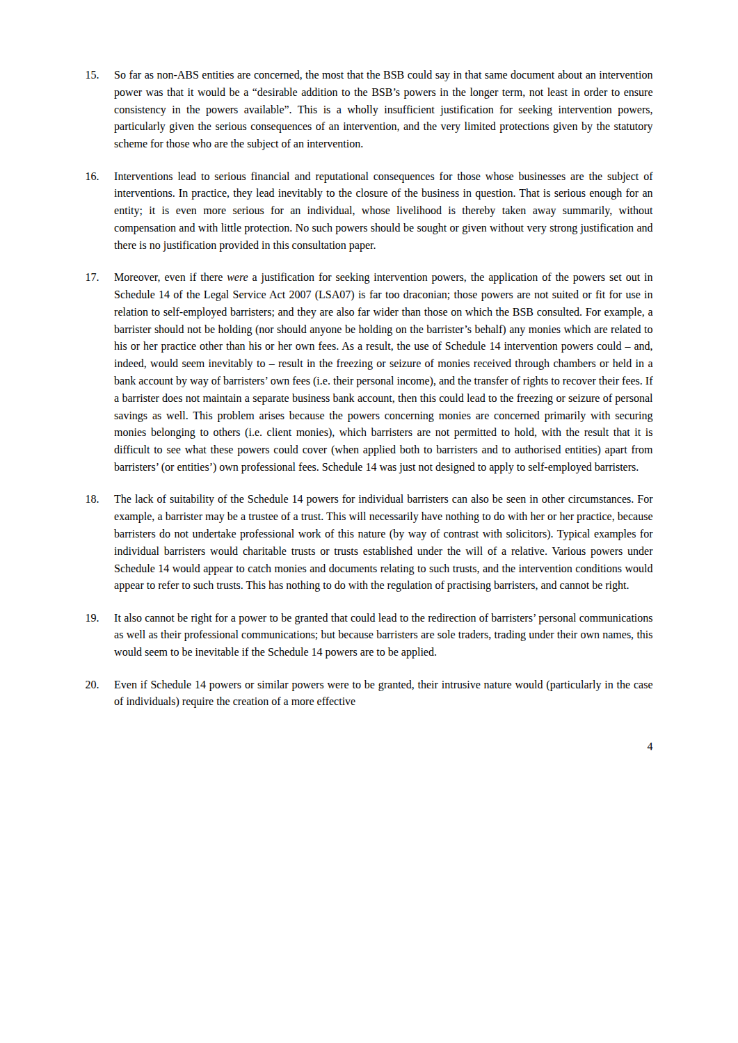15.
So far as non-ABS entities are concerned, the most that the BSB could say in that same document about an intervention power was that it would be a “desirable addition to the BSB’s powers in the longer term, not least in order to ensure consistency in the powers available”. This is a wholly insufficient justification for seeking intervention powers, particularly given the serious consequences of an intervention, and the very limited protections given by the statutory scheme for those who are the subject of an intervention.
16.
Interventions lead to serious financial and reputational consequences for those whose businesses are the subject of interventions. In practice, they lead inevitably to the closure of the business in question. That is serious enough for an entity; it is even more serious for an individual, whose livelihood is thereby taken away summarily, without compensation and with little protection. No such powers should be sought or given without very strong justification and there is no justification provided in this consultation paper.
17.
Moreover, even if there were a justification for seeking intervention powers, the application of the powers set out in Schedule 14 of the Legal Service Act 2007 (LSA07) is far too draconian; those powers are not suited or fit for use in relation to self-employed barristers; and they are also far wider than those on which the BSB consulted. For example, a barrister should not be holding (nor should anyone be holding on the barrister’s behalf) any monies which are related to his or her practice other than his or her own fees. As a result, the use of Schedule 14 intervention powers could – and, indeed, would seem inevitably to – result in the freezing or seizure of monies received through chambers or held in a bank account by way of barristers’ own fees (i.e. their personal income), and the transfer of rights to recover their fees. If a barrister does not maintain a separate business bank account, then this could lead to the freezing or seizure of personal savings as well. This problem arises because the powers concerning monies are concerned primarily with securing monies belonging to others (i.e. client monies), which barristers are not permitted to hold, with the result that it is difficult to see what these powers could cover (when applied both to barristers and to authorised entities) apart from barristers’ (or entities’) own professional fees. Schedule 14 was just not designed to apply to self-employed barristers.
18.
The lack of suitability of the Schedule 14 powers for individual barristers can also be seen in other circumstances. For example, a barrister may be a trustee of a trust. This will necessarily have nothing to do with her or her practice, because barristers do not undertake professional work of this nature (by way of contrast with solicitors). Typical examples for individual barristers would charitable trusts or trusts established under the will of a relative. Various powers under Schedule 14 would appear to catch monies and documents relating to such trusts, and the intervention conditions would appear to refer to such trusts. This has nothing to do with the regulation of practising barristers, and cannot be right.
19.
It also cannot be right for a power to be granted that could lead to the redirection of barristers’ personal communications as well as their professional communications; but because barristers are sole traders, trading under their own names, this would seem to be inevitable if the Schedule 14 powers are to be applied.
20.
Even if Schedule 14 powers or similar powers were to be granted, their intrusive nature would (particularly in the case of individuals) require the creation of a more effective
4